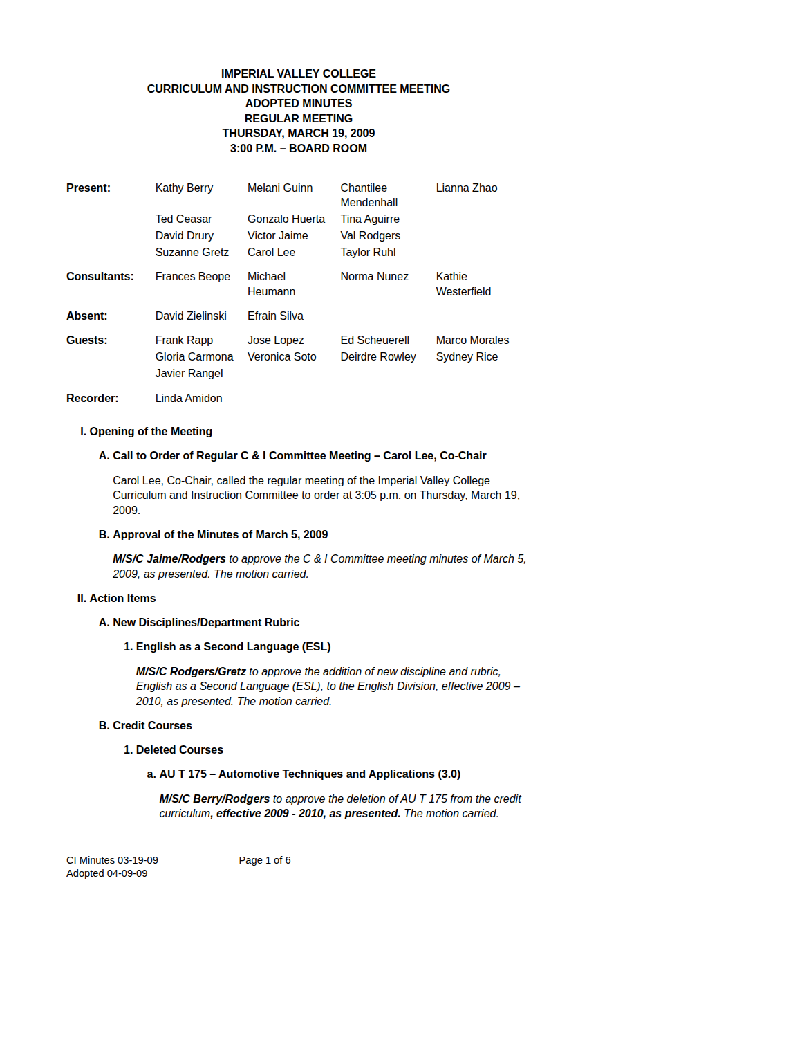IMPERIAL VALLEY COLLEGE
CURRICULUM AND INSTRUCTION COMMITTEE MEETING
ADOPTED MINUTES
REGULAR MEETING
THURSDAY, MARCH 19, 2009
3:00 P.M. – BOARD ROOM
| Present: | Kathy Berry | Melani Guinn | Chantilee Mendenhall | Lianna Zhao |
| | Ted Ceasar | Gonzalo Huerta | Tina Aguirre | |
| | David Drury | Victor Jaime | Val Rodgers | |
| | Suzanne Gretz | Carol Lee | Taylor Ruhl | |
| Consultants: | Frances Beope | Michael Heumann | Norma Nunez | Kathie Westerfield |
| Absent: | David Zielinski | Efrain Silva | | |
| Guests: | Frank Rapp | Jose Lopez | Ed Scheuerell | Marco Morales |
| | Gloria Carmona | Veronica Soto | Deirdre Rowley | Sydney Rice |
| | Javier Rangel | | | |
| Recorder: | Linda Amidon | | | |
Opening of the Meeting
Call to Order of Regular C & I Committee Meeting – Carol Lee, Co-Chair
Carol Lee, Co-Chair, called the regular meeting of the Imperial Valley College Curriculum and Instruction Committee to order at 3:05 p.m. on Thursday, March 19, 2009.
Approval of the Minutes of March 5, 2009
M/S/C Jaime/Rodgers to approve the C & I Committee meeting minutes of March 5, 2009, as presented. The motion carried.
Action Items
New Disciplines/Department Rubric
English as a Second Language (ESL)
M/S/C Rodgers/Gretz to approve the addition of new discipline and rubric, English as a Second Language (ESL), to the English Division, effective 2009 – 2010, as presented. The motion carried.
Credit Courses
Deleted Courses
AU T 175 – Automotive Techniques and Applications (3.0)
M/S/C Berry/Rodgers to approve the deletion of AU T 175 from the credit curriculum, effective 2009 - 2010, as presented. The motion carried.
CI Minutes 03-19-09
Adopted 04-09-09 Page 1 of 6